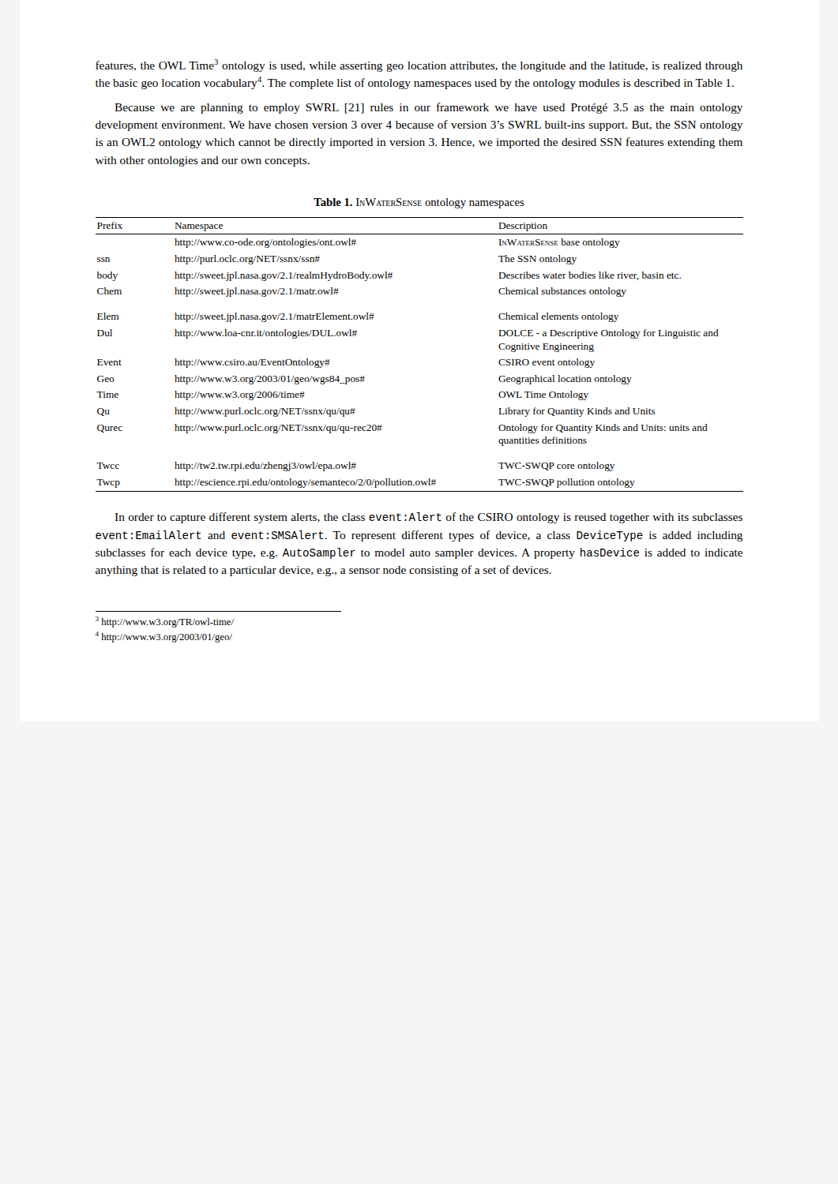features, the OWL Time3 ontology is used, while asserting geo location attributes, the longitude and the latitude, is realized through the basic geo location vocabulary4. The complete list of ontology namespaces used by the ontology modules is described in Table 1.
Because we are planning to employ SWRL [21] rules in our framework we have used Protégé 3.5 as the main ontology development environment. We have chosen version 3 over 4 because of version 3’s SWRL built-ins support. But, the SSN ontology is an OWL2 ontology which cannot be directly imported in version 3. Hence, we imported the desired SSN features extending them with other ontologies and our own concepts.
Table 1. InWaterSense ontology namespaces
| Prefix | Namespace | Description |
| --- | --- | --- |
| | http://www.co-ode.org/ontologies/ont.owl# | InWaterSense base ontology |
| ssn | http://purl.oclc.org/NET/ssnx/ssn# | The SSN ontology |
| body | http://sweet.jpl.nasa.gov/2.1/realmHydroBody.owl# | Describes water bodies like river, basin etc. |
| Chem | http://sweet.jpl.nasa.gov/2.1/matr.owl# | Chemical substances ontology |
| Elem | http://sweet.jpl.nasa.gov/2.1/matrElement.owl# | Chemical elements ontology |
| Dul | http://www.loa-cnr.it/ontologies/DUL.owl# | DOLCE - a Descriptive Ontology for Linguistic and Cognitive Engineering |
| Event | http://www.csiro.au/EventOntology# | CSIRO event ontology |
| Geo | http://www.w3.org/2003/01/geo/wgs84_pos# | Geographical location ontology |
| Time | http://www.w3.org/2006/time# | OWL Time Ontology |
| Qu | http://www.purl.oclc.org/NET/ssnx/qu/qu# | Library for Quantity Kinds and Units |
| Qurec | http://www.purl.oclc.org/NET/ssnx/qu/qu-rec20# | Ontology for Quantity Kinds and Units: units and quantities definitions |
| Twcc | http://tw2.tw.rpi.edu/zhengj3/owl/epa.owl# | TWC-SWQP core ontology |
| Twcp | http://escience.rpi.edu/ontology/semanteco/2/0/pollution.owl# | TWC-SWQP pollution ontology |
In order to capture different system alerts, the class event:Alert of the CSIRO ontology is reused together with its subclasses event:EmailAlert and event:SMSAlert. To represent different types of device, a class DeviceType is added including subclasses for each device type, e.g. AutoSampler to model auto sampler devices. A property hasDevice is added to indicate anything that is related to a particular device, e.g., a sensor node consisting of a set of devices.
3 http://www.w3.org/TR/owl-time/
4 http://www.w3.org/2003/01/geo/